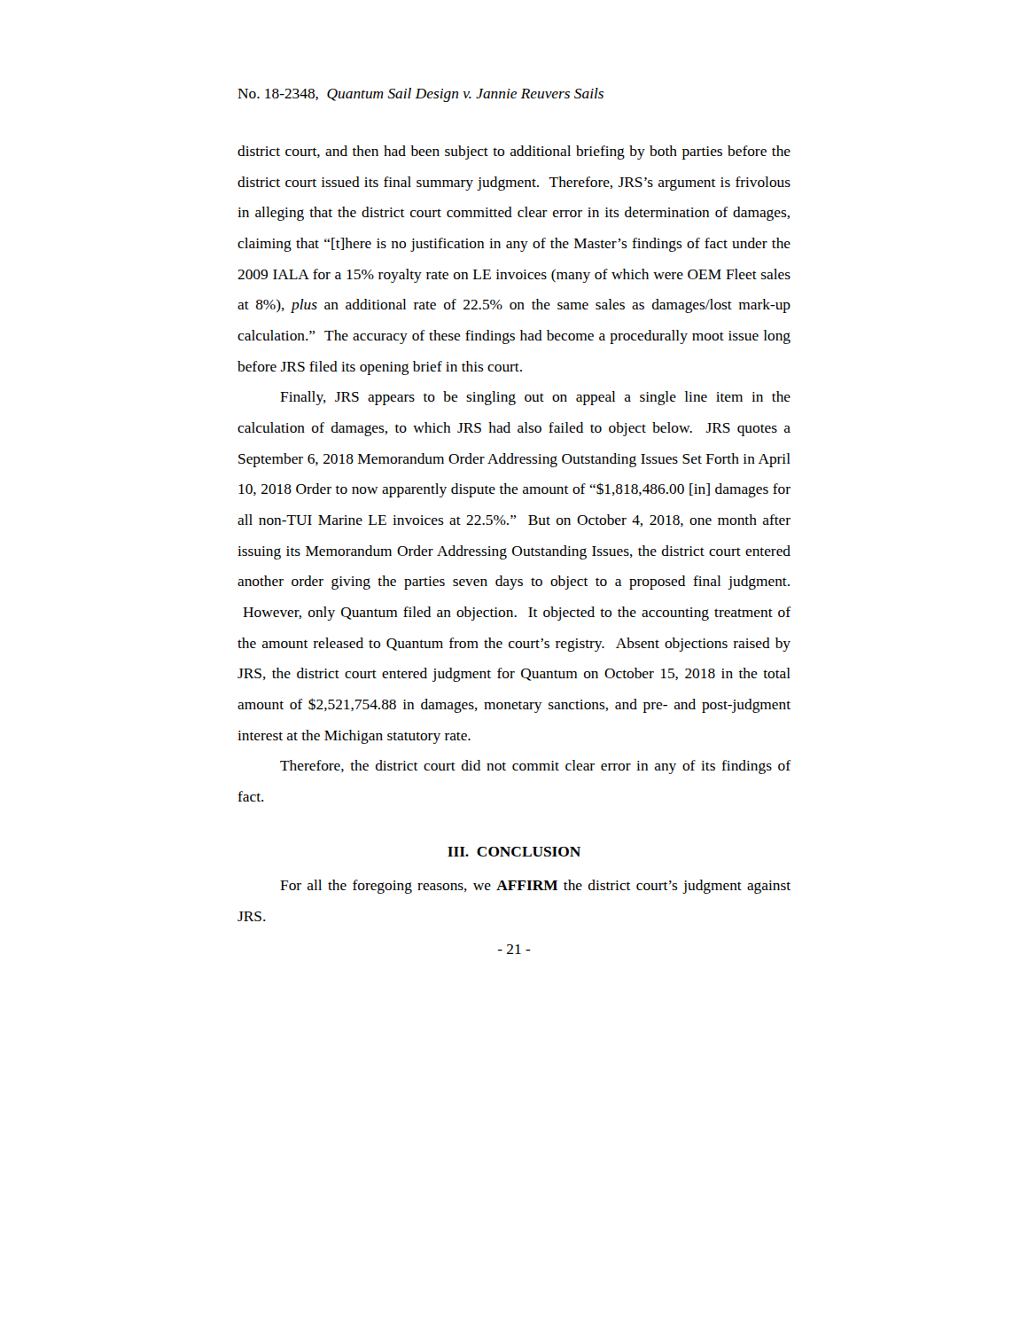No. 18-2348, Quantum Sail Design v. Jannie Reuvers Sails
district court, and then had been subject to additional briefing by both parties before the district court issued its final summary judgment. Therefore, JRS’s argument is frivolous in alleging that the district court committed clear error in its determination of damages, claiming that “[t]here is no justification in any of the Master’s findings of fact under the 2009 IALA for a 15% royalty rate on LE invoices (many of which were OEM Fleet sales at 8%), plus an additional rate of 22.5% on the same sales as damages/lost mark-up calculation.” The accuracy of these findings had become a procedurally moot issue long before JRS filed its opening brief in this court.
Finally, JRS appears to be singling out on appeal a single line item in the calculation of damages, to which JRS had also failed to object below. JRS quotes a September 6, 2018 Memorandum Order Addressing Outstanding Issues Set Forth in April 10, 2018 Order to now apparently dispute the amount of “$1,818,486.00 [in] damages for all non-TUI Marine LE invoices at 22.5%.” But on October 4, 2018, one month after issuing its Memorandum Order Addressing Outstanding Issues, the district court entered another order giving the parties seven days to object to a proposed final judgment. However, only Quantum filed an objection. It objected to the accounting treatment of the amount released to Quantum from the court’s registry. Absent objections raised by JRS, the district court entered judgment for Quantum on October 15, 2018 in the total amount of $2,521,754.88 in damages, monetary sanctions, and pre- and post-judgment interest at the Michigan statutory rate.
Therefore, the district court did not commit clear error in any of its findings of fact.
III. CONCLUSION
For all the foregoing reasons, we AFFIRM the district court’s judgment against JRS.
- 21 -